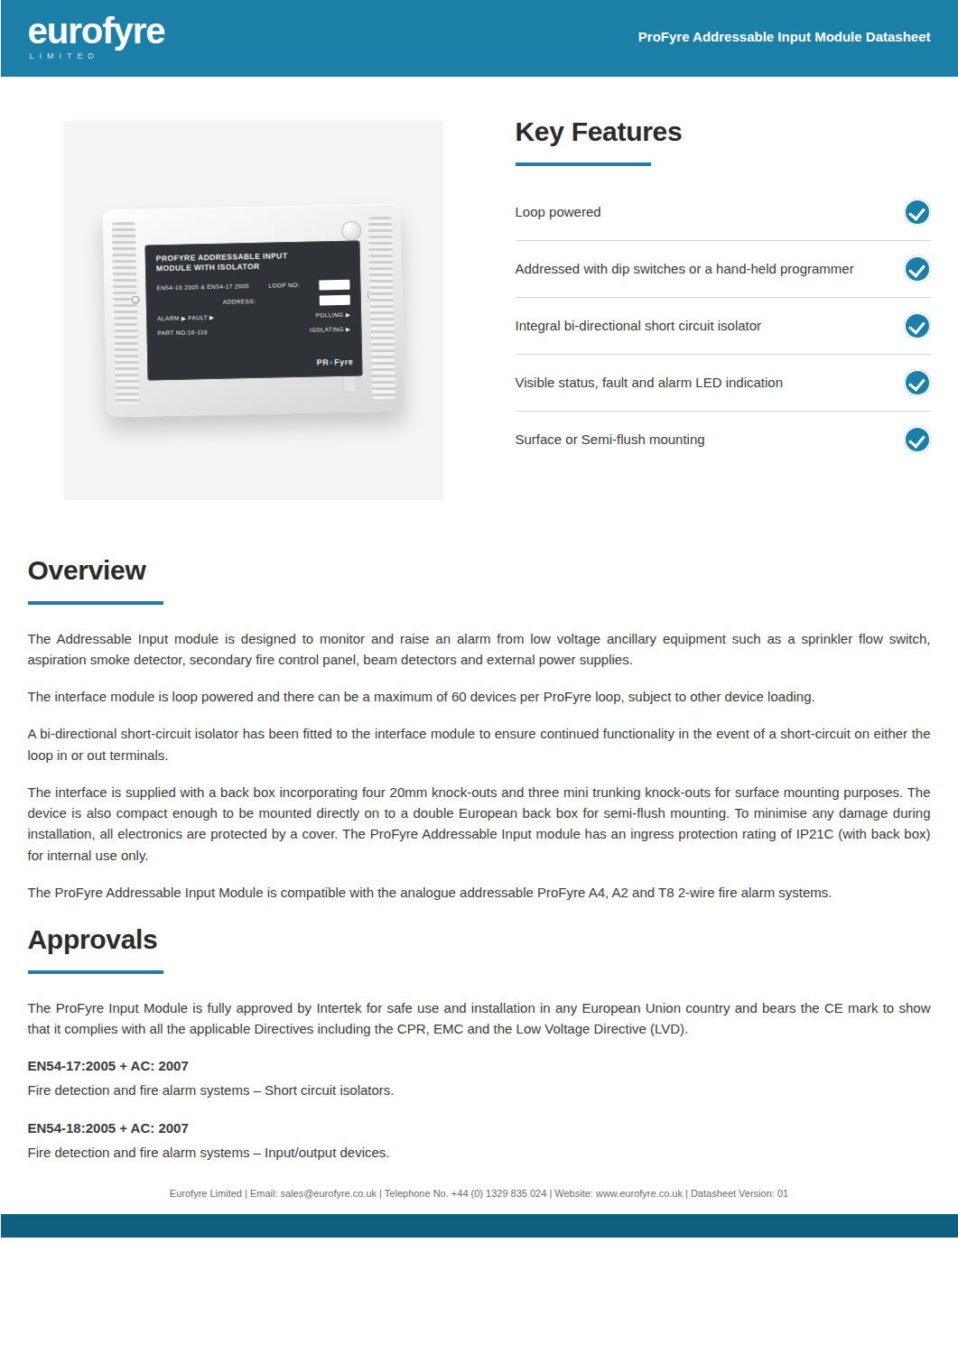eurofyre
Limited
ProFyre Addressable Input Module Datasheet
PROFYRE ADDRESSABLE INPUT
MODULE WITH ISOLATOR
EN54-18 2005 & EN54-17 2005 LOOP NO:
ADDRESS:
ALARM ▶ FAULT ▶POLLING ▶
PART NO:16-110 ISOLATING ▶
PR●Fyre
Key Features
Loop powered
Addressed with dip switches or a hand-held programmer
Integral bi-directional short circuit isolator
Visible status, fault and alarm LED indication
Surface or Semi-flush mounting
Overview
The Addressable Input module is designed to monitor and raise an alarm from low voltage ancillary equipment such as a sprinkler flow switch, aspiration smoke detector, secondary fire control panel, beam detectors and external power supplies.
The interface module is loop powered and there can be a maximum of 60 devices per ProFyre loop, subject to other device loading.
A bi-directional short-circuit isolator has been fitted to the interface module to ensure continued functionality in the event of a short-circuit on either the loop in or out terminals.
The interface is supplied with a back box incorporating four 20mm knock-outs and three mini trunking knock-outs for surface mounting purposes. The device is also compact enough to be mounted directly on to a double European back box for semi-flush mounting. To minimise any damage during installation, all electronics are protected by a cover. The ProFyre Addressable Input module has an ingress protection rating of IP21C (with back box) for internal use only.
The ProFyre Addressable Input Module is compatible with the analogue addressable ProFyre A4, A2 and T8 2-wire fire alarm systems.
Approvals
The ProFyre Input Module is fully approved by Intertek for safe use and installation in any European Union country and bears the CE mark to show that it complies with all the applicable Directives including the CPR, EMC and the Low Voltage Directive (LVD).
EN54-17:2005 + AC: 2007
Fire detection and fire alarm systems – Short circuit isolators.
EN54-18:2005 + AC: 2007
Fire detection and fire alarm systems – Input/output devices.
Eurofyre Limited | Email: sales@eurofyre.co.uk | Telephone No. +44 (0) 1329 835 024 | Website: www.eurofyre.co.uk | Datasheet Version: 01